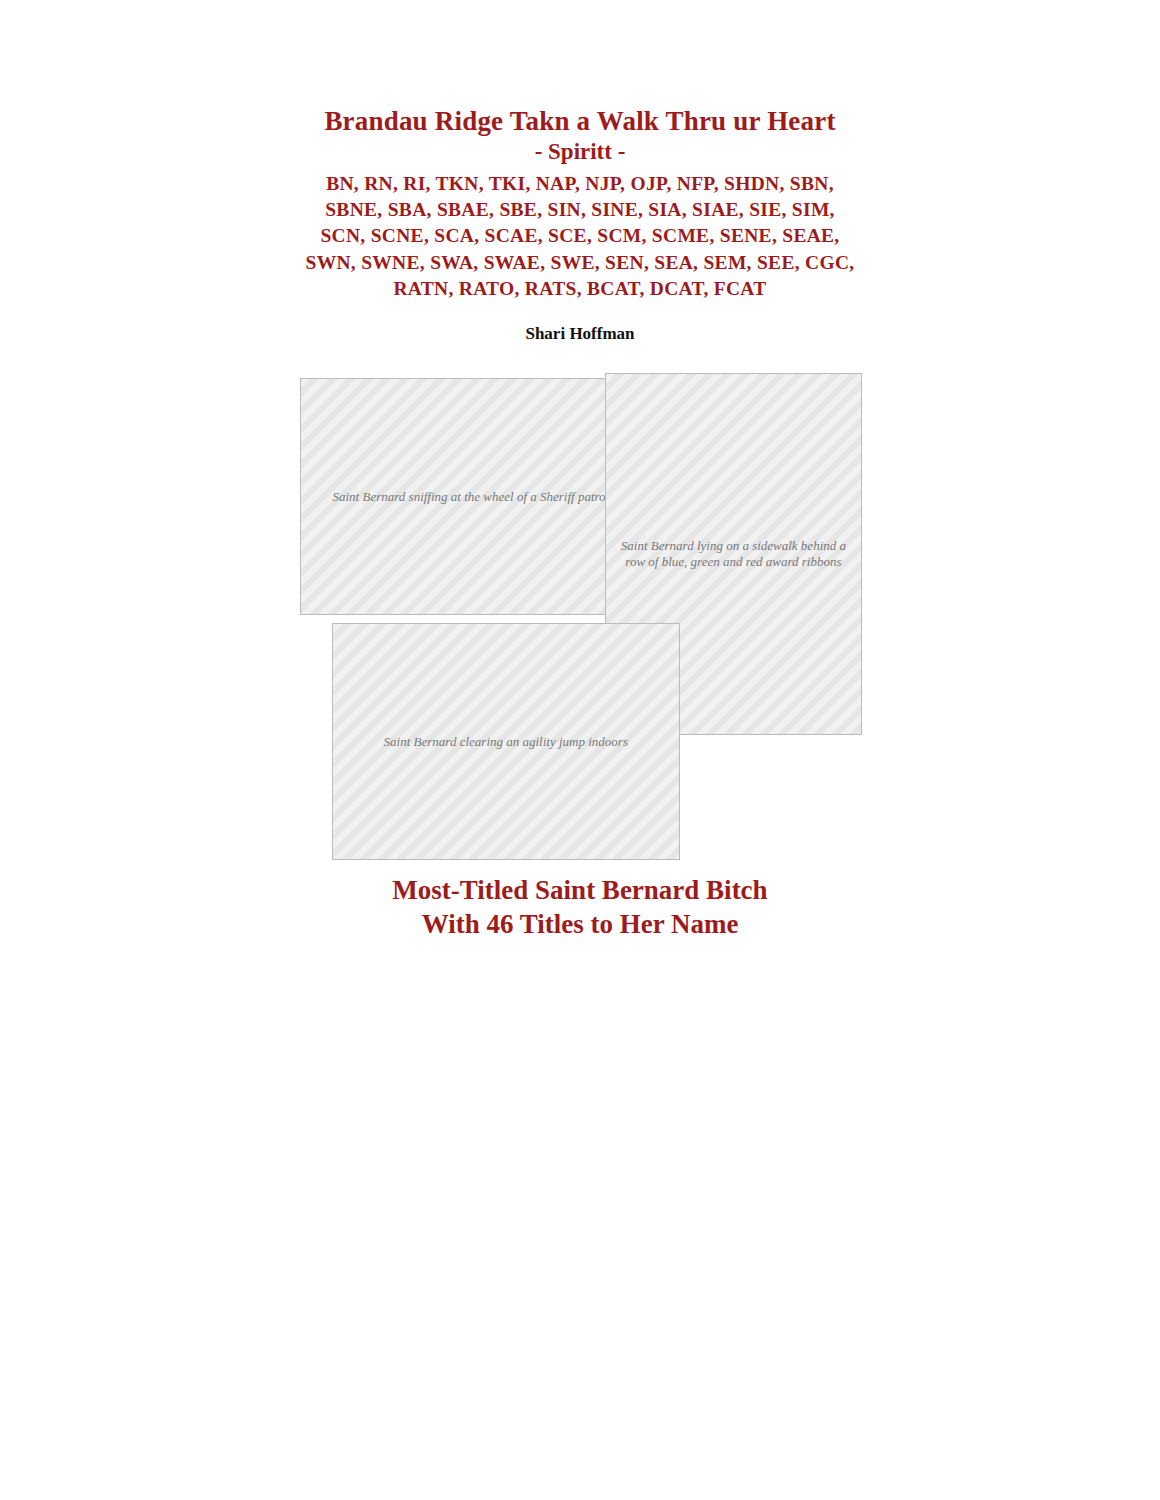Brandau Ridge Takn a Walk Thru ur Heart
- Spiritt -
BN, RN, RI, TKN, TKI, NAP, NJP, OJP, NFP, SHDN, SBN,
SBNE, SBA, SBAE, SBE, SIN, SINE, SIA, SIAE, SIE, SIM,
SCN, SCNE, SCA, SCAE, SCE, SCM, SCME, SENE, SEAE,
SWN, SWNE, SWA, SWAE, SWE, SEN, SEA, SEM, SEE, CGC,
RATN, RATO, RATS, BCAT, DCAT, FCAT
Shari Hoffman
Saint Bernard sniffing at the wheel of a Sheriff patrol vehicle
Saint Bernard lying on a sidewalk behind a row of blue, green and red award ribbons
Saint Bernard clearing an agility jump indoors
Most-Titled Saint Bernard Bitch
With 46 Titles to Her Name